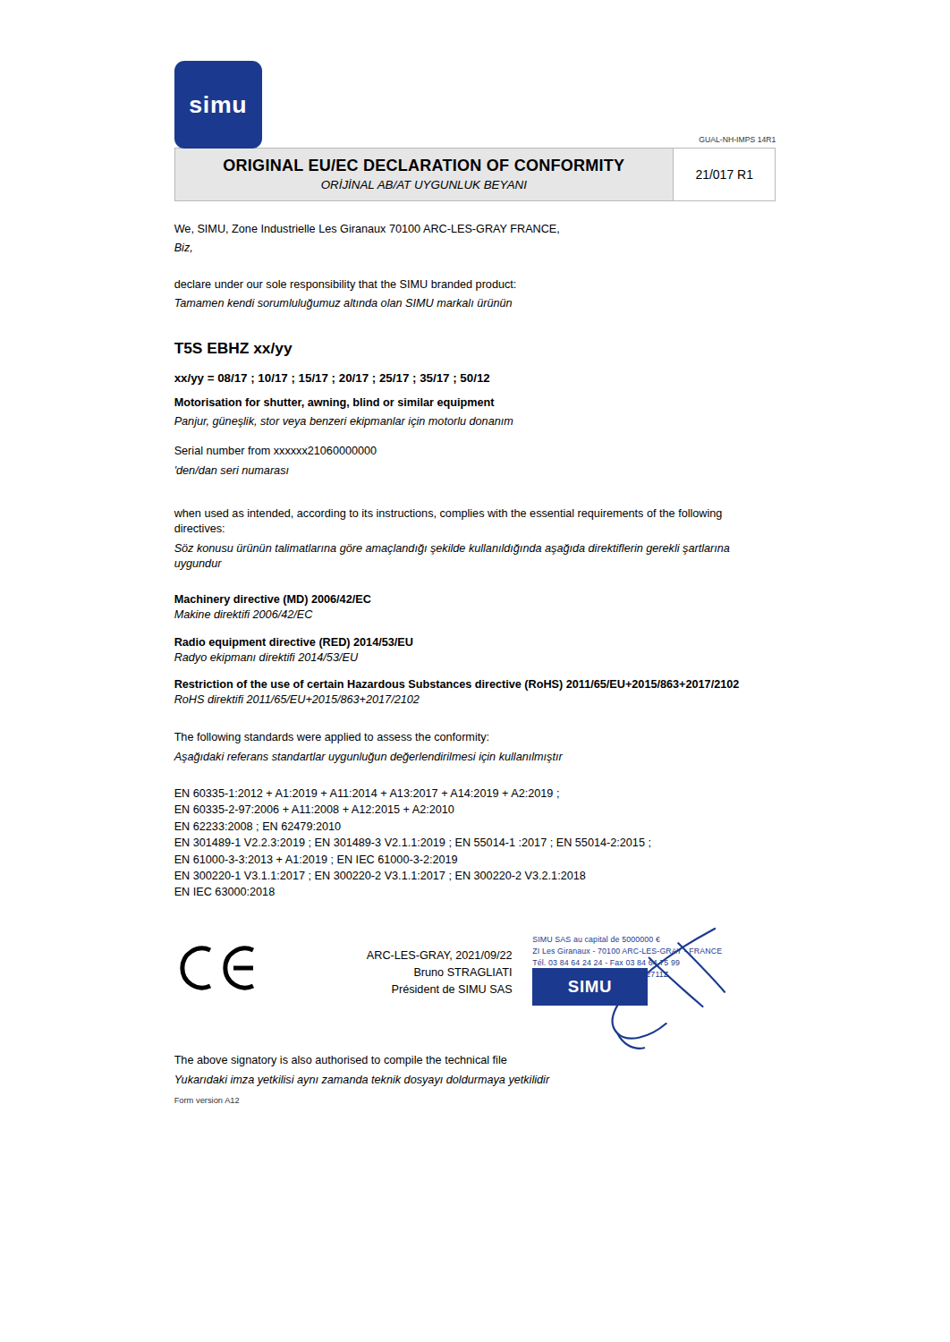simu
GUAL-NH-IMPS 14R1
ORIGINAL EU/EC DECLARATION OF CONFORMITY
ORİJİNAL AB/AT UYGUNLUK BEYANI
21/017 R1
We, SIMU, Zone Industrielle Les Giranaux 70100 ARC-LES-GRAY FRANCE,
Biz,
declare under our sole responsibility that the SIMU branded product:
Tamamen kendi sorumluluğumuz altında olan SIMU markalı ürünün
T5S EBHZ xx/yy
xx/yy = 08/17 ; 10/17 ; 15/17 ; 20/17 ; 25/17 ; 35/17 ; 50/12
Motorisation for shutter, awning, blind or similar equipment
Panjur, güneşlik, stor veya benzeri ekipmanlar için motorlu donanım
Serial number from xxxxxx21060000000
'den/dan seri numarası
when used as intended, according to its instructions, complies with the essential requirements of the following directives:
Söz konusu ürünün talimatlarına göre amaçlandığı şekilde kullanıldığında aşağıda direktiflerin gerekli şartlarına uygundur
Machinery directive (MD) 2006/42/EC
Makine direktifi 2006/42/EC
Radio equipment directive (RED) 2014/53/EU
Radyo ekipmanı direktifi 2014/53/EU
Restriction of the use of certain Hazardous Substances directive (RoHS) 2011/65/EU+2015/863+2017/2102
RoHS direktifi 2011/65/EU+2015/863+2017/2102
The following standards were applied to assess the conformity:
Aşağıdaki referans standartlar uygunluğun değerlendirilmesi için kullanılmıştır
EN 60335‑1:2012 + A1:2019 + A11:2014 + A13:2017 + A14:2019 + A2:2019 ;
EN 60335‑2‑97:2006 + A11:2008 + A12:2015 + A2:2010
EN 62233:2008 ; EN 62479:2010
EN 301489‑1 V2.2.3:2019 ; EN 301489‑3 V2.1.1:2019 ; EN 55014‑1 :2017 ; EN 55014‑2:2015 ;
EN 61000‑3‑3:2013 + A1:2019 ; EN IEC 61000‑3‑2:2019
EN 300220‑1 V3.1.1:2017 ; EN 300220‑2 V3.1.1:2017 ; EN 300220‑2 V3.2.1:2018
EN IEC 63000:2018
ARC-LES-GRAY, 2021/09/22
Bruno STRAGLIATI
Président de SIMU SAS
SIMU SAS au capital de 5000000 €
ZI Les Giranaux - 70100 ARC-LES-GRAY - FRANCE
Tél. 03 84 64 24 24 - Fax 03 84 64 75 99
Siret 425 650 090 00811 - APE 2711Z
N° TVA : FR 87 425 650 090
SIMU
The above signatory is also authorised to compile the technical file
Yukarıdaki imza yetkilisi aynı zamanda teknik dosyayı doldurmaya yetkilidir
Form version A12